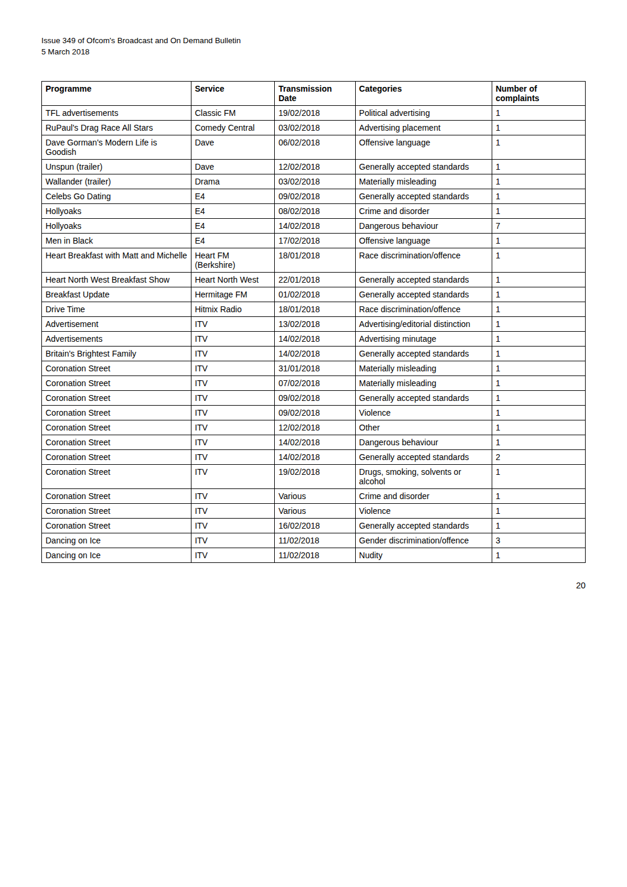Issue 349 of Ofcom's Broadcast and On Demand Bulletin
5 March 2018
| Programme | Service | Transmission Date | Categories | Number of complaints |
| --- | --- | --- | --- | --- |
| TFL advertisements | Classic FM | 19/02/2018 | Political advertising | 1 |
| RuPaul's Drag Race All Stars | Comedy Central | 03/02/2018 | Advertising placement | 1 |
| Dave Gorman's Modern Life is Goodish | Dave | 06/02/2018 | Offensive language | 1 |
| Unspun (trailer) | Dave | 12/02/2018 | Generally accepted standards | 1 |
| Wallander (trailer) | Drama | 03/02/2018 | Materially misleading | 1 |
| Celebs Go Dating | E4 | 09/02/2018 | Generally accepted standards | 1 |
| Hollyoaks | E4 | 08/02/2018 | Crime and disorder | 1 |
| Hollyoaks | E4 | 14/02/2018 | Dangerous behaviour | 7 |
| Men in Black | E4 | 17/02/2018 | Offensive language | 1 |
| Heart Breakfast with Matt and Michelle | Heart FM (Berkshire) | 18/01/2018 | Race discrimination/offence | 1 |
| Heart North West Breakfast Show | Heart North West | 22/01/2018 | Generally accepted standards | 1 |
| Breakfast Update | Hermitage FM | 01/02/2018 | Generally accepted standards | 1 |
| Drive Time | Hitmix Radio | 18/01/2018 | Race discrimination/offence | 1 |
| Advertisement | ITV | 13/02/2018 | Advertising/editorial distinction | 1 |
| Advertisements | ITV | 14/02/2018 | Advertising minutage | 1 |
| Britain's Brightest Family | ITV | 14/02/2018 | Generally accepted standards | 1 |
| Coronation Street | ITV | 31/01/2018 | Materially misleading | 1 |
| Coronation Street | ITV | 07/02/2018 | Materially misleading | 1 |
| Coronation Street | ITV | 09/02/2018 | Generally accepted standards | 1 |
| Coronation Street | ITV | 09/02/2018 | Violence | 1 |
| Coronation Street | ITV | 12/02/2018 | Other | 1 |
| Coronation Street | ITV | 14/02/2018 | Dangerous behaviour | 1 |
| Coronation Street | ITV | 14/02/2018 | Generally accepted standards | 2 |
| Coronation Street | ITV | 19/02/2018 | Drugs, smoking, solvents or alcohol | 1 |
| Coronation Street | ITV | Various | Crime and disorder | 1 |
| Coronation Street | ITV | Various | Violence | 1 |
| Coronation Street | ITV | 16/02/2018 | Generally accepted standards | 1 |
| Dancing on Ice | ITV | 11/02/2018 | Gender discrimination/offence | 3 |
| Dancing on Ice | ITV | 11/02/2018 | Nudity | 1 |
20